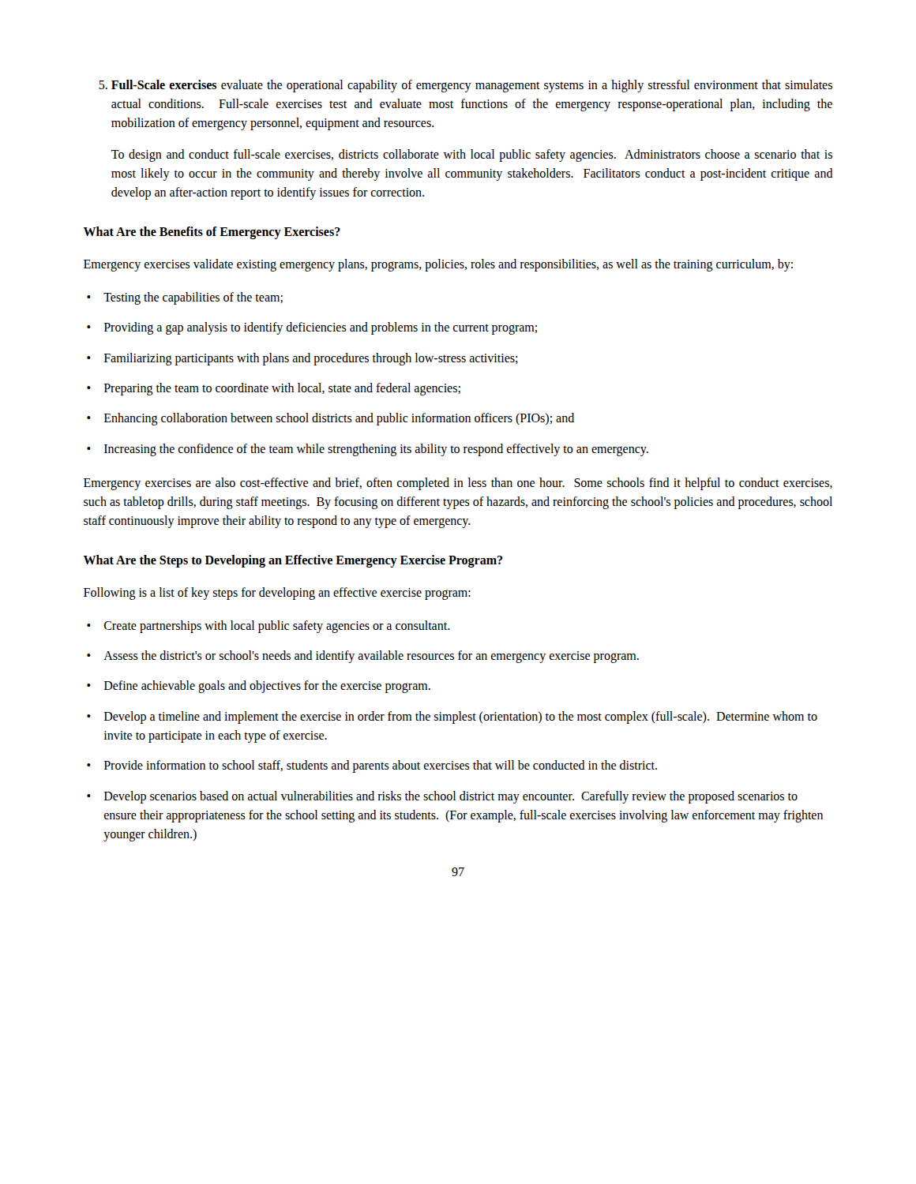Full-Scale exercises evaluate the operational capability of emergency management systems in a highly stressful environment that simulates actual conditions. Full-scale exercises test and evaluate most functions of the emergency response-operational plan, including the mobilization of emergency personnel, equipment and resources.
To design and conduct full-scale exercises, districts collaborate with local public safety agencies. Administrators choose a scenario that is most likely to occur in the community and thereby involve all community stakeholders. Facilitators conduct a post-incident critique and develop an after-action report to identify issues for correction.
What Are the Benefits of Emergency Exercises?
Emergency exercises validate existing emergency plans, programs, policies, roles and responsibilities, as well as the training curriculum, by:
Testing the capabilities of the team;
Providing a gap analysis to identify deficiencies and problems in the current program;
Familiarizing participants with plans and procedures through low-stress activities;
Preparing the team to coordinate with local, state and federal agencies;
Enhancing collaboration between school districts and public information officers (PIOs); and
Increasing the confidence of the team while strengthening its ability to respond effectively to an emergency.
Emergency exercises are also cost-effective and brief, often completed in less than one hour. Some schools find it helpful to conduct exercises, such as tabletop drills, during staff meetings. By focusing on different types of hazards, and reinforcing the school's policies and procedures, school staff continuously improve their ability to respond to any type of emergency.
What Are the Steps to Developing an Effective Emergency Exercise Program?
Following is a list of key steps for developing an effective exercise program:
Create partnerships with local public safety agencies or a consultant.
Assess the district's or school's needs and identify available resources for an emergency exercise program.
Define achievable goals and objectives for the exercise program.
Develop a timeline and implement the exercise in order from the simplest (orientation) to the most complex (full-scale). Determine whom to invite to participate in each type of exercise.
Provide information to school staff, students and parents about exercises that will be conducted in the district.
Develop scenarios based on actual vulnerabilities and risks the school district may encounter. Carefully review the proposed scenarios to ensure their appropriateness for the school setting and its students. (For example, full-scale exercises involving law enforcement may frighten younger children.)
97